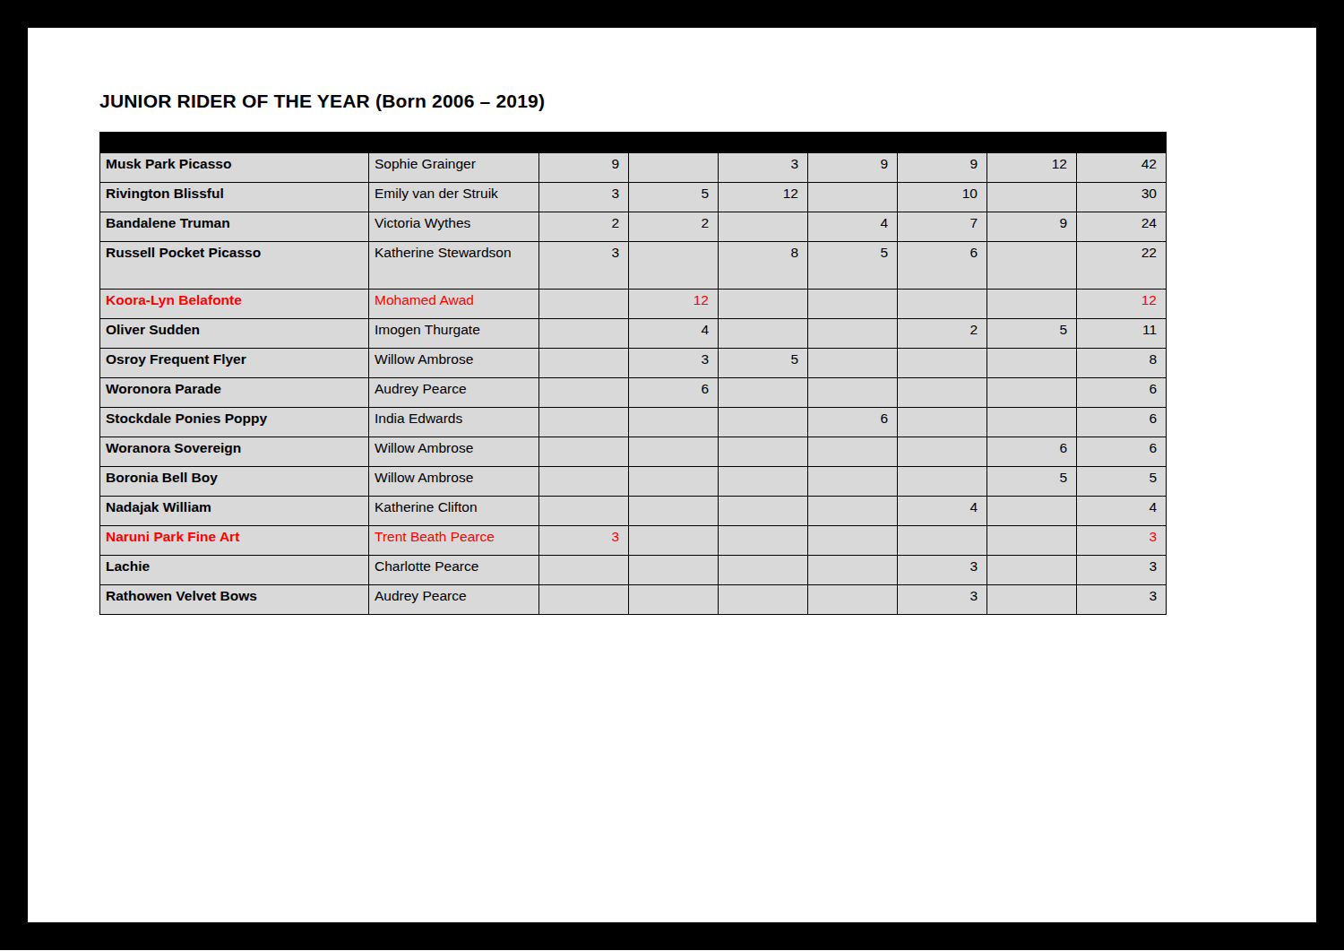JUNIOR RIDER OF THE YEAR (Born 2006 – 2019)
| Musk Park Picasso | Sophie Grainger | 9 | | 3 | 9 | 9 | 12 | 42 |
| Rivington Blissful | Emily van der Struik | 3 | 5 | 12 | | 10 | | 30 |
| Bandalene Truman | Victoria Wythes | 2 | 2 | | 4 | 7 | 9 | 24 |
| Russell Pocket Picasso | Katherine Stewardson | 3 | | 8 | 5 | 6 | | 22 |
| Koora-Lyn Belafonte | Mohamed Awad | | 12 | | | | | 12 |
| Oliver Sudden | Imogen Thurgate | | 4 | | | 2 | 5 | 11 |
| Osroy Frequent Flyer | Willow Ambrose | | 3 | 5 | | | | 8 |
| Woronora Parade | Audrey Pearce | | 6 | | | | | 6 |
| Stockdale Ponies Poppy | India Edwards | | | | 6 | | | 6 |
| Woranora Sovereign | Willow Ambrose | | | | | | 6 | 6 |
| Boronia Bell Boy | Willow Ambrose | | | | | | 5 | 5 |
| Nadajak William | Katherine Clifton | | | | | 4 | | 4 |
| Naruni Park Fine Art | Trent Beath Pearce | 3 | | | | | | 3 |
| Lachie | Charlotte Pearce | | | | | 3 | | 3 |
| Rathowen Velvet Bows | Audrey Pearce | | | | | 3 | | 3 |